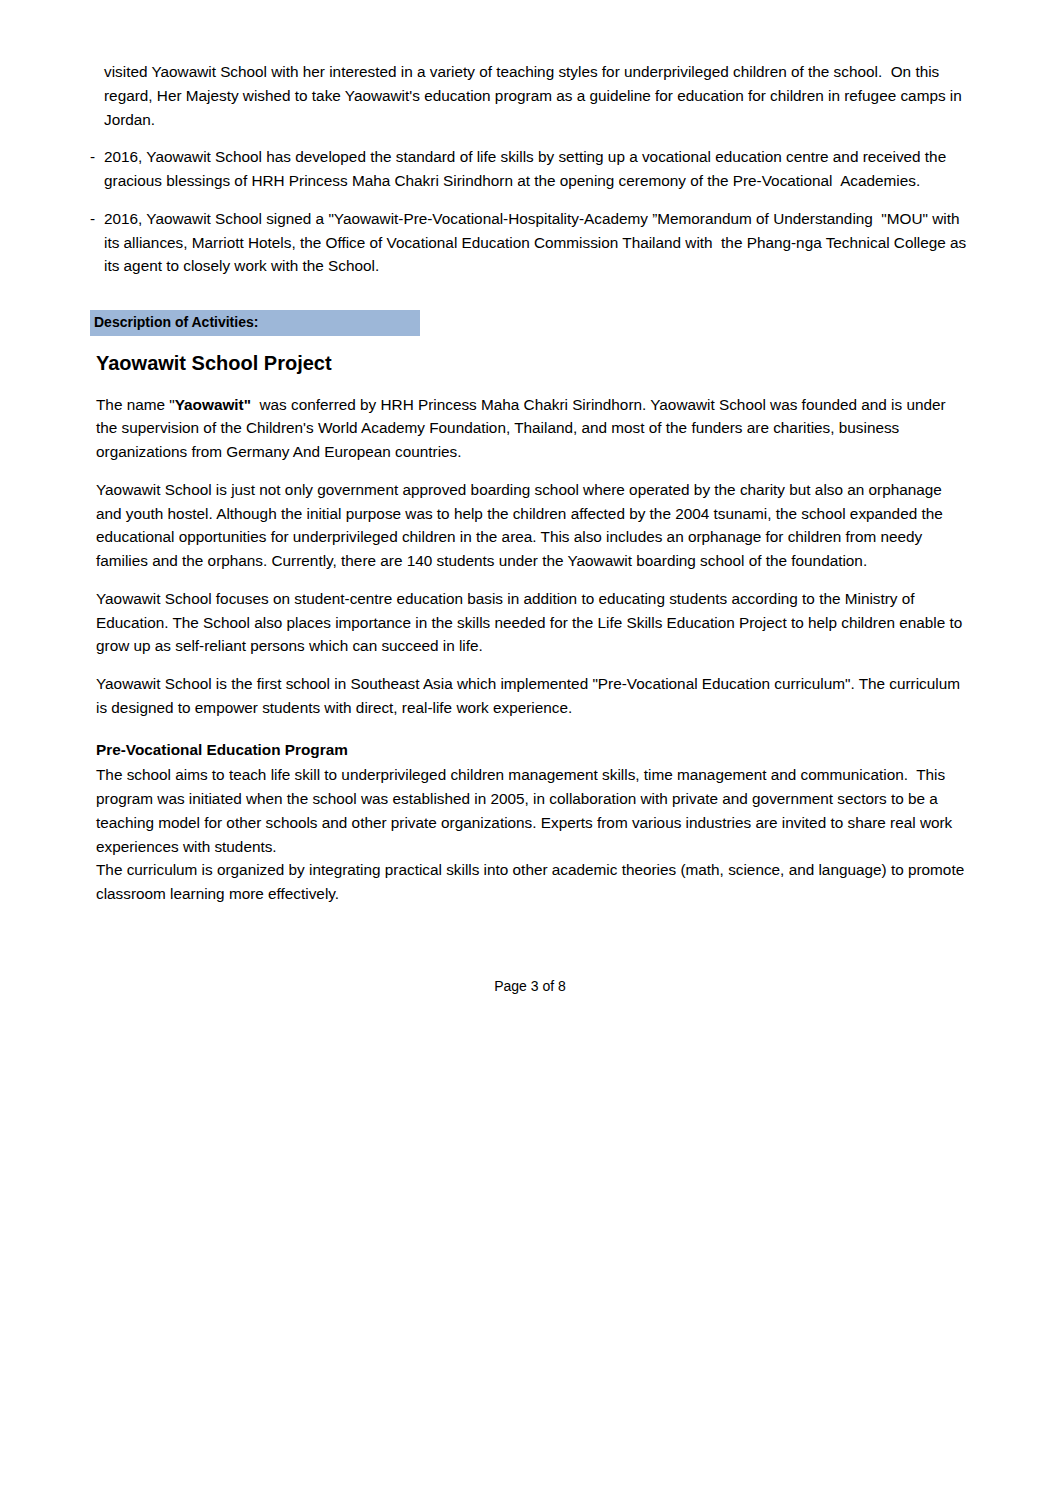visited Yaowawit School with her interested in a variety of teaching styles for underprivileged children of the school. On this regard, Her Majesty wished to take Yaowawit's education program as a guideline for education for children in refugee camps in Jordan.
2016, Yaowawit School has developed the standard of life skills by setting up a vocational education centre and received the gracious blessings of HRH Princess Maha Chakri Sirindhorn at the opening ceremony of the Pre-Vocational Academies.
2016, Yaowawit School signed a "Yaowawit-Pre-Vocational-Hospitality-Academy ”Memorandum of Understanding "MOU" with its alliances, Marriott Hotels, the Office of Vocational Education Commission Thailand with the Phang-nga Technical College as its agent to closely work with the School.
Description of Activities:
Yaowawit School Project
The name "Yaowawit" was conferred by HRH Princess Maha Chakri Sirindhorn. Yaowawit School was founded and is under the supervision of the Children's World Academy Foundation, Thailand, and most of the funders are charities, business organizations from Germany And European countries.
Yaowawit School is just not only government approved boarding school where operated by the charity but also an orphanage and youth hostel. Although the initial purpose was to help the children affected by the 2004 tsunami, the school expanded the educational opportunities for underprivileged children in the area. This also includes an orphanage for children from needy families and the orphans. Currently, there are 140 students under the Yaowawit boarding school of the foundation.
Yaowawit School focuses on student-centre education basis in addition to educating students according to the Ministry of Education. The School also places importance in the skills needed for the Life Skills Education Project to help children enable to grow up as self-reliant persons which can succeed in life.
Yaowawit School is the first school in Southeast Asia which implemented "Pre-Vocational Education curriculum". The curriculum is designed to empower students with direct, real-life work experience.
Pre-Vocational Education Program
The school aims to teach life skill to underprivileged children management skills, time management and communication. This program was initiated when the school was established in 2005, in collaboration with private and government sectors to be a teaching model for other schools and other private organizations. Experts from various industries are invited to share real work experiences with students.
The curriculum is organized by integrating practical skills into other academic theories (math, science, and language) to promote classroom learning more effectively.
Page 3 of 8